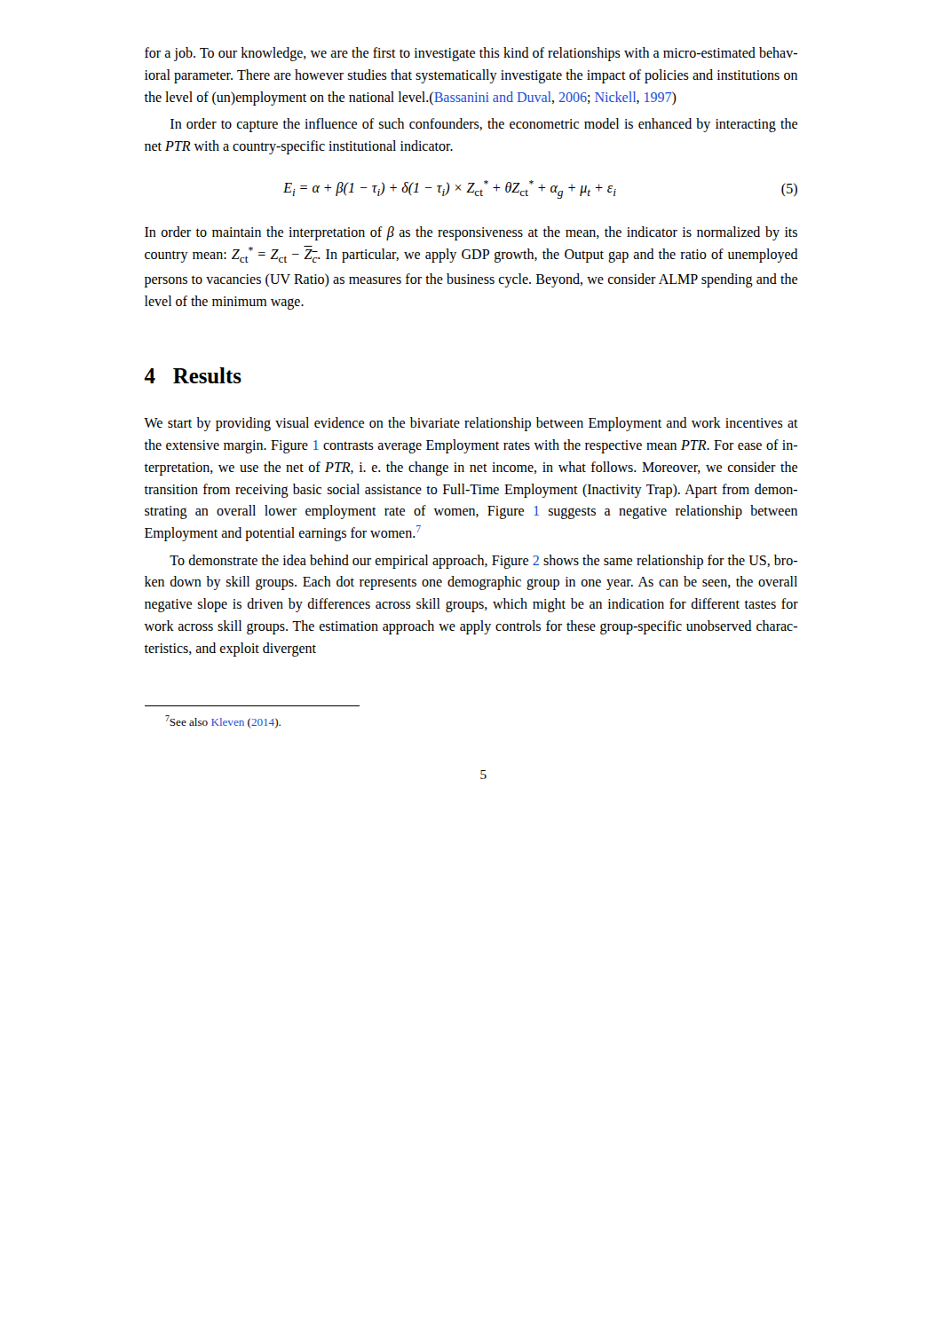for a job. To our knowledge, we are the first to investigate this kind of relationships with a micro-estimated behavioral parameter. There are however studies that systematically investigate the impact of policies and institutions on the level of (un)employment on the national level.(Bassanini and Duval, 2006; Nickell, 1997)
In order to capture the influence of such confounders, the econometric model is enhanced by interacting the net PTR with a country-specific institutional indicator.
Ei = α + β(1 − τi) + δ(1 − τi) × Zct* + θZct* + αg + μt + εi (5)
In order to maintain the interpretation of β as the responsiveness at the mean, the indicator is normalized by its country mean: Zct* = Zct − Zc. In particular, we apply GDP growth, the Output gap and the ratio of unemployed persons to vacancies (UV Ratio) as measures for the business cycle. Beyond, we consider ALMP spending and the level of the minimum wage.
4 Results
We start by providing visual evidence on the bivariate relationship between Employment and work incentives at the extensive margin. Figure 1 contrasts average Employment rates with the respective mean PTR. For ease of interpretation, we use the net of PTR, i. e. the change in net income, in what follows. Moreover, we consider the transition from receiving basic social assistance to Full-Time Employment (Inactivity Trap). Apart from demonstrating an overall lower employment rate of women, Figure 1 suggests a negative relationship between Employment and potential earnings for women.7
To demonstrate the idea behind our empirical approach, Figure 2 shows the same relationship for the US, broken down by skill groups. Each dot represents one demographic group in one year. As can be seen, the overall negative slope is driven by differences across skill groups, which might be an indication for different tastes for work across skill groups. The estimation approach we apply controls for these group-specific unobserved characteristics, and exploit divergent
7See also Kleven (2014).
5